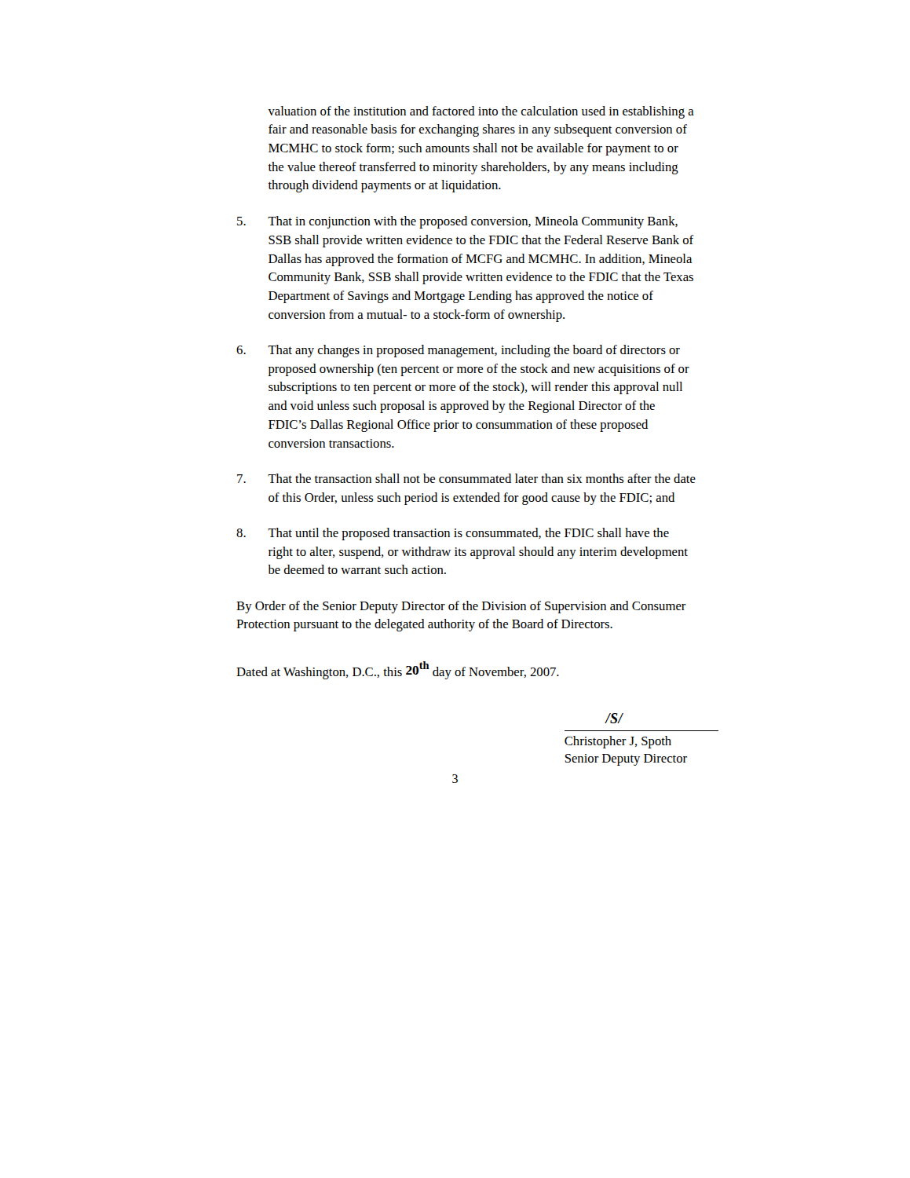valuation of the institution and factored into the calculation used in establishing a fair and reasonable basis for exchanging shares in any subsequent conversion of MCMHC to stock form; such amounts shall not be available for payment to or the value thereof transferred to minority shareholders, by any means including through dividend payments or at liquidation.
5. That in conjunction with the proposed conversion, Mineola Community Bank, SSB shall provide written evidence to the FDIC that the Federal Reserve Bank of Dallas has approved the formation of MCFG and MCMHC. In addition, Mineola Community Bank, SSB shall provide written evidence to the FDIC that the Texas Department of Savings and Mortgage Lending has approved the notice of conversion from a mutual- to a stock-form of ownership.
6. That any changes in proposed management, including the board of directors or proposed ownership (ten percent or more of the stock and new acquisitions of or subscriptions to ten percent or more of the stock), will render this approval null and void unless such proposal is approved by the Regional Director of the FDIC’s Dallas Regional Office prior to consummation of these proposed conversion transactions.
7. That the transaction shall not be consummated later than six months after the date of this Order, unless such period is extended for good cause by the FDIC; and
8. That until the proposed transaction is consummated, the FDIC shall have the right to alter, suspend, or withdraw its approval should any interim development be deemed to warrant such action.
By Order of the Senior Deputy Director of the Division of Supervision and Consumer Protection pursuant to the delegated authority of the Board of Directors.
Dated at Washington, D.C., this 20th day of November, 2007.
/S/
Christopher J, Spoth
Senior Deputy Director
3